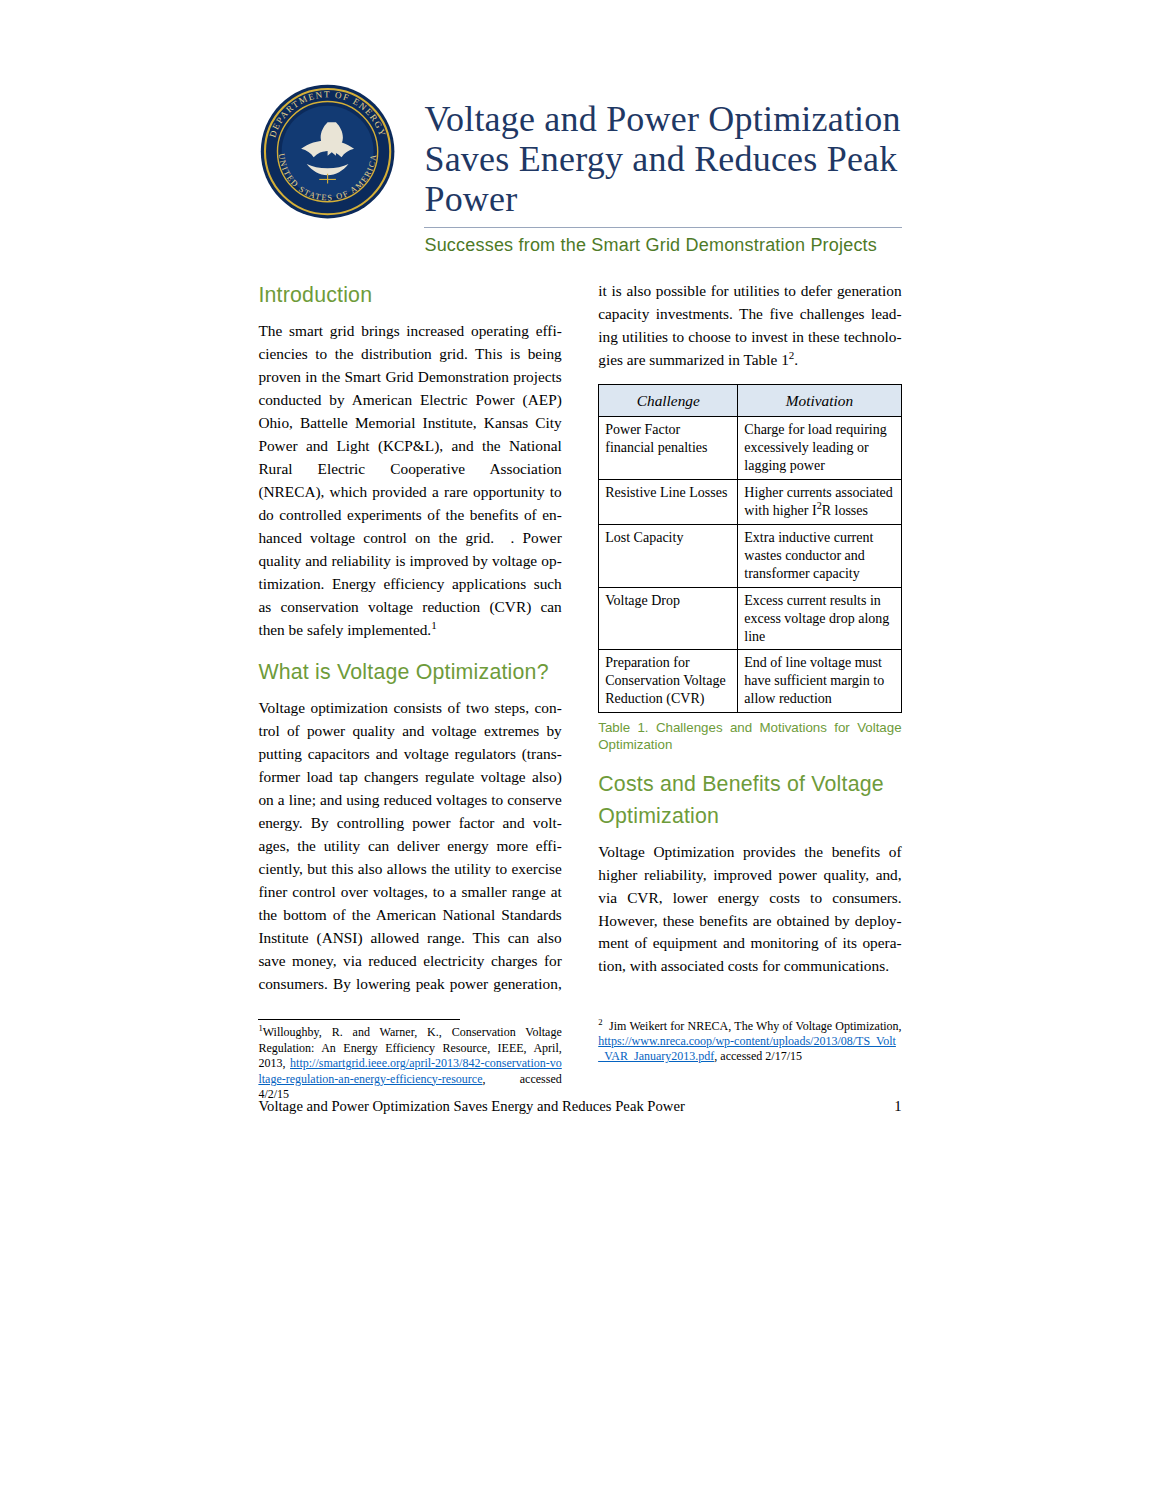DEPARTMENT OF ENERGY UNITED STATES OF AMERICA
Voltage and Power Optimization
Saves Energy and Reduces Peak Power
Successes from the Smart Grid Demonstration Projects
Introduction
The smart grid brings increased operating efficiencies to the distribution grid. This is being proven in the Smart Grid Demonstration projects conducted by American Electric Power (AEP) Ohio, Battelle Memorial Institute, Kansas City Power and Light (KCP&L), and the National Rural Electric Cooperative Association (NRECA), which provided a rare opportunity to do controlled experiments of the benefits of enhanced voltage control on the grid. . Power quality and reliability is improved by voltage optimization. Energy efficiency applications such as conservation voltage reduction (CVR) can then be safely implemented.1
What is Voltage Optimization?
Voltage optimization consists of two steps, control of power quality and voltage extremes by putting capacitors and voltage regulators (transformer load tap changers regulate voltage also) on a line; and using reduced voltages to conserve energy. By controlling power factor and voltages, the utility can deliver energy more efficiently, but this also allows the utility to exercise finer control over voltages, to a smaller range at the bottom of the American National Standards Institute (ANSI) allowed range. This can also save money, via reduced electricity charges for consumers. By lowering peak power generation, it is also possible for utilities to defer generation capacity investments. The five challenges leading utilities to choose to invest in these technologies are summarized in Table 12.
| Challenge | Motivation |
| --- | --- |
| Power Factor financial penalties | Charge for load requiring excessively leading or lagging power |
| Resistive Line Losses | Higher currents associated with higher I 2 R losses |
| Lost Capacity | Extra inductive current wastes conductor and transformer capacity |
| Voltage Drop | Excess current results in excess voltage drop along line |
| Preparation for Conservation Voltage Reduction (CVR) | End of line voltage must have sufficient margin to allow reduction |
Table 1. Challenges and Motivations for Voltage Optimization
Costs and Benefits of Voltage Optimization
Voltage Optimization provides the benefits of higher reliability, improved power quality, and, via CVR, lower energy costs to consumers. However, these benefits are obtained by deployment of equipment and monitoring of its operation, with associated costs for communications.
1Willoughby, R. and Warner, K., Conservation Voltage Regulation: An Energy Efficiency Resource, IEEE, April, 2013, http://smartgrid.ieee.org/april-2013/842-conservation-voltage-regulation-an-energy-efficiency-resource, accessed 4/2/15
2 Jim Weikert for NRECA, The Why of Voltage Optimization, https://www.nreca.coop/wp-content/uploads/2013/08/TS_Volt_VAR_January2013.pdf, accessed 2/17/15
Voltage and Power Optimization Saves Energy and Reduces Peak Power 1